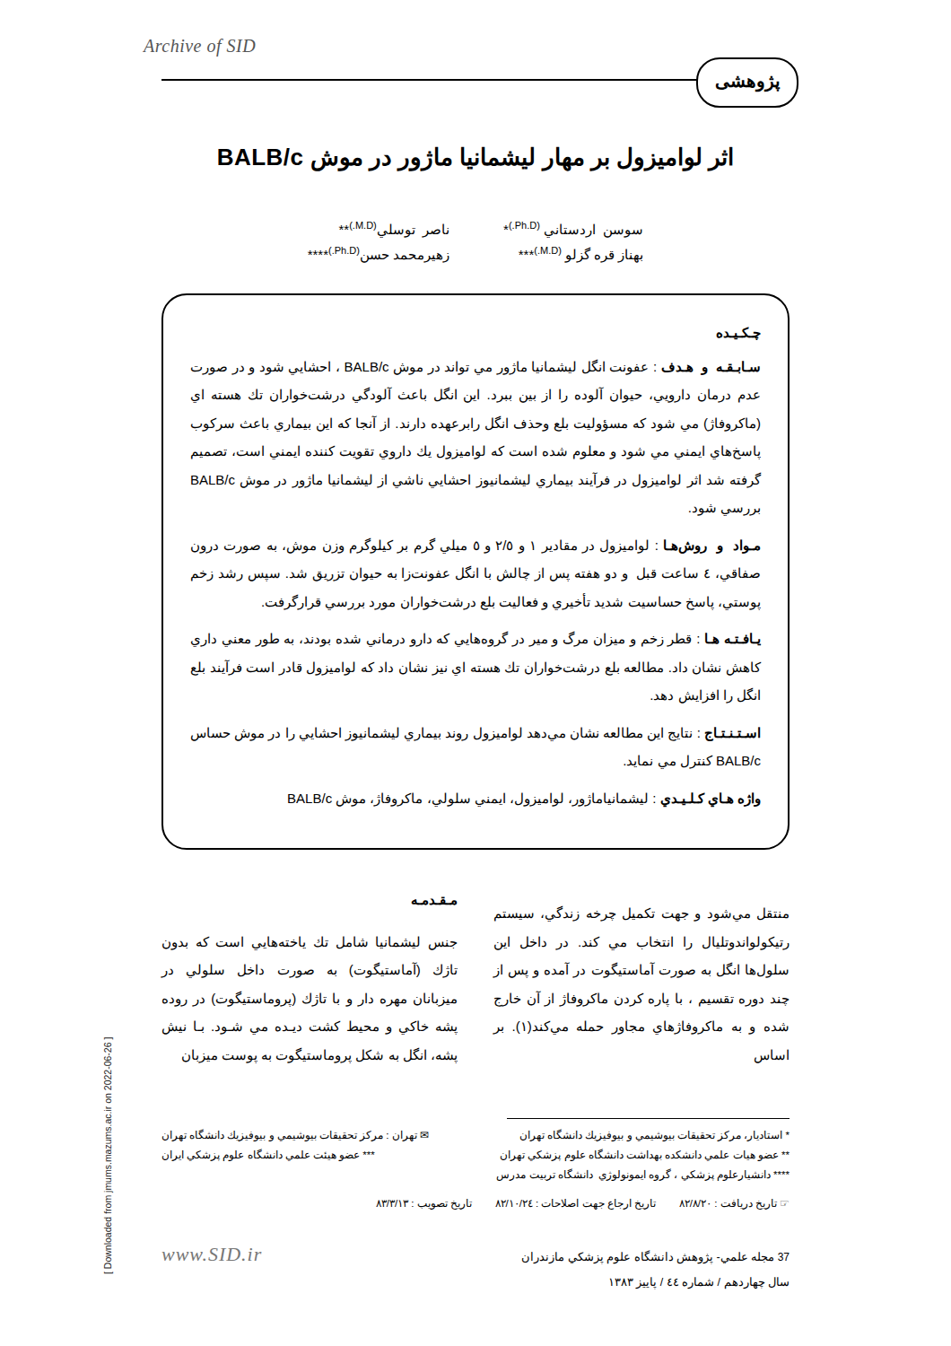Archive of SID
پژوهشی
اثر لواميزول بر مهار ليشمانيا ماژور در موش BALB/c
| سوسن اردستاني (Ph.D.) * | ناصر توسلي (M.D.) ** |
| بهناز قره گزلو (M.D.) *** | زهيرمحمد حسن (Ph.D.) **** |
چـكـيـده
سـابـقـه و هـدف : عفونت انگل ليشمانيا ماژور مي تواند در موش BALB/c ، احشايي شود و در صورت عدم درمان دارويي، حيوان آلوده را از بين ببرد. اين انگل باعث آلودگي درشت‌خواران تك هسته اي (ماكروفاژ) مي شود كه مسؤوليت بلع وحذف انگل رابرعهده دارند. از آنجا كه اين بيماري باعث سركوب پاسخ‌هاي ايمني مي شود و معلوم شده است كه لواميزول يك داروي تقويت كننده ايمني است، تصميم گرفته شد اثر لواميزول در فرآيند بيماري ليشمانيوز احشايي ناشي از ليشمانيا ماژور در موش BALB/c بررسي شود.
مـواد و روش‌هـا : لواميزول در مقادير ١ و ٢/٥ و ٥ ميلي گرم بر كيلوگرم وزن موش، به صورت درون صفاقي، ٤ ساعت قبل و دو هفته پس از چالش با انگل عفونت‌زا به حيوان تزريق شد. سپس رشد زخم پوستي، پاسخ حساسيت شديد تأخيري و فعاليت بلع درشت‌خواران مورد بررسي قرارگرفت.
يـافـتـه هـا : قطر زخم و ميزان مرگ و مير در گروه‌هايي كه دارو درماني شده بودند، به طور معني داري كاهش نشان داد. مطالعه بلع درشت‌خواران تك هسته اي نيز نشان داد كه لواميزول قادر است فرآيند بلع انگل را افزايش دهد.
اسـتـنـتـاج : نتايج اين مطالعه نشان مي‌دهد لواميزول روند بيماري ليشمانيوز احشايي را در موش حساس BALB/c كنترل مي نمايد.
واژه هـاي كـلـيـدي : ليشمانياماژور، لواميزول، ايمني سلولي، ماكروفاژ، موش BALB/c
منتقل مي‌شود و جهت تكميل چرخه زندگي، سيستم رتيكولواندوتليال را انتخاب مي كند. در داخل اين سلول‌ها انگل به صورت آماستيگوت در آمده و پس از چند دوره تقسيم ، با پاره كردن ماكروفاژ از آن خارج شده و به ماكروفاژهاي مجاور حمله مي‌كند(١). بر اساس
مـقـدمـه
جنس ليشمانيا شامل تك ياخته‌هايي است كه بدون تاژك (آماستيگوت) به صورت داخل سلولي در ميزبانان مهره دار و با تاژك (پروماستيگوت) در روده پشه خاكي و محيط كشت ديـده مي شـود. بـا نيش پشه، انگل به شكل پروماستيگوت به پوست ميزبان
* استاديار، مركز تحقيقات بيوشيمي و بيوفيزيك دانشگاه تهران
✉ تهران : مركز تحقيقات بيوشيمي و بيوفيزيك دانشگاه تهران
** عضو هيات علمي دانشكده بهداشت دانشگاه علوم پزشكي تهران
*** عضو هيئت علمي دانشگاه علوم پزشكي ايران
**** دانشيارعلوم پزشكي ، گروه ايمونولوژي دانشگاه تربيت مدرس
☞ تاريخ دريافت : ٨٢/٨/٢٠ تاريخ ارجاع جهت اصلاحات : ٨٢/١٠/٢٤ تاريخ تصويب : ٨٣/٣/١٣
37 مجله علمي- پژوهش دانشگاه علوم پزشكي مازندران
www.SID.ir
سال چهاردهم / شماره ٤٤ / پاييز ١٣٨٣
[ Downloaded from jmums.mazums.ac.ir on 2022-06-26 ]